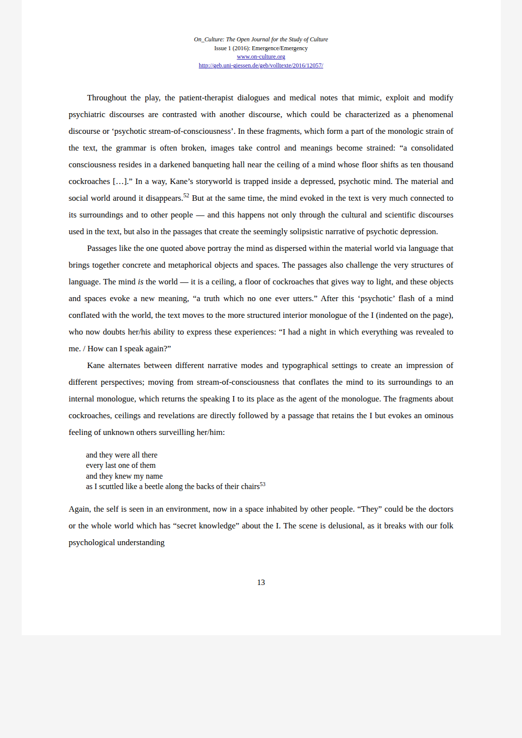On_Culture: The Open Journal for the Study of Culture
Issue 1 (2016): Emergence/Emergency
www.on-culture.org
http://geb.uni-giessen.de/geb/volltexte/2016/12057/
Throughout the play, the patient-therapist dialogues and medical notes that mimic, exploit and modify psychiatric discourses are contrasted with another discourse, which could be characterized as a phenomenal discourse or ‘psychotic stream-of-consciousness’. In these fragments, which form a part of the monologic strain of the text, the grammar is often broken, images take control and meanings become strained: “a consolidated consciousness resides in a darkened banqueting hall near the ceiling of a mind whose floor shifts as ten thousand cockroaches […].” In a way, Kane’s storyworld is trapped inside a depressed, psychotic mind. The material and social world around it disappears.52 But at the same time, the mind evoked in the text is very much connected to its surroundings and to other people — and this happens not only through the cultural and scientific discourses used in the text, but also in the passages that create the seemingly solipsistic narrative of psychotic depression.
Passages like the one quoted above portray the mind as dispersed within the material world via language that brings together concrete and metaphorical objects and spaces. The passages also challenge the very structures of language. The mind is the world — it is a ceiling, a floor of cockroaches that gives way to light, and these objects and spaces evoke a new meaning, “a truth which no one ever utters.” After this ‘psychotic’ flash of a mind conflated with the world, the text moves to the more structured interior monologue of the I (indented on the page), who now doubts her/his ability to express these experiences: “I had a night in which everything was revealed to me. / How can I speak again?”
Kane alternates between different narrative modes and typographical settings to create an impression of different perspectives; moving from stream-of-consciousness that conflates the mind to its surroundings to an internal monologue, which returns the speaking I to its place as the agent of the monologue. The fragments about cockroaches, ceilings and revelations are directly followed by a passage that retains the I but evokes an ominous feeling of unknown others surveilling her/him:
and they were all there
every last one of them
and they knew my name
as I scuttled like a beetle along the backs of their chairs53
Again, the self is seen in an environment, now in a space inhabited by other people. “They” could be the doctors or the whole world which has “secret knowledge” about the I. The scene is delusional, as it breaks with our folk psychological understanding
13